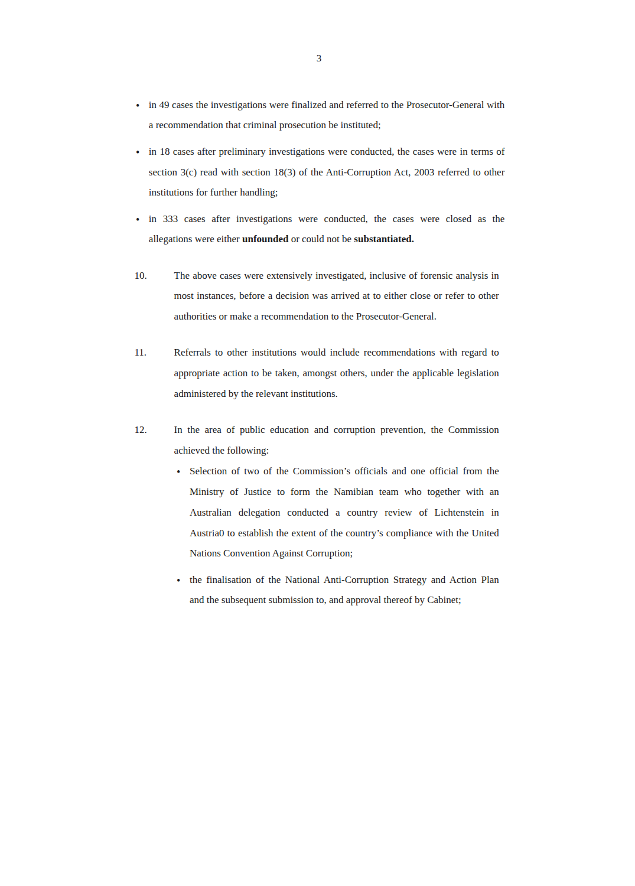3
in 49 cases the investigations were finalized and referred to the Prosecutor-General with a recommendation that criminal prosecution be instituted;
in 18 cases after preliminary investigations were conducted, the cases were in terms of section 3(c) read with section 18(3) of the Anti-Corruption Act, 2003 referred to other institutions for further handling;
in 333 cases after investigations were conducted, the cases were closed as the allegations were either unfounded or could not be substantiated.
10.
The above cases were extensively investigated, inclusive of forensic analysis in most instances, before a decision was arrived at to either close or refer to other authorities or make a recommendation to the Prosecutor-General.
11.
Referrals to other institutions would include recommendations with regard to appropriate action to be taken, amongst others, under the applicable legislation administered by the relevant institutions.
12.
In the area of public education and corruption prevention, the Commission achieved the following:
Selection of two of the Commission’s officials and one official from the Ministry of Justice to form the Namibian team who together with an Australian delegation conducted a country review of Lichtenstein in Austria0 to establish the extent of the country’s compliance with the United Nations Convention Against Corruption;
the finalisation of the National Anti-Corruption Strategy and Action Plan and the subsequent submission to, and approval thereof by Cabinet;